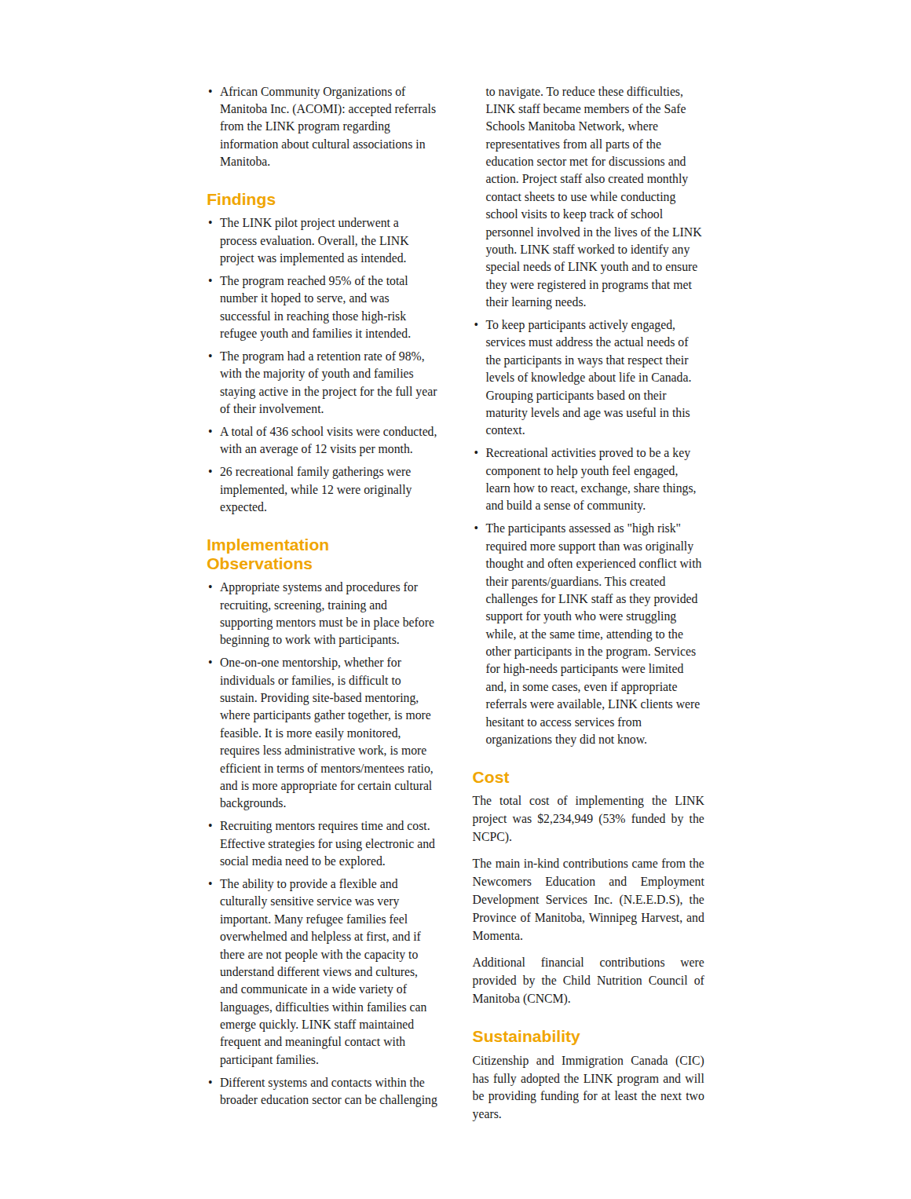African Community Organizations of Manitoba Inc. (ACOMI): accepted referrals from the LINK program regarding information about cultural associations in Manitoba.
Findings
The LINK pilot project underwent a process evaluation. Overall, the LINK project was implemented as intended.
The program reached 95% of the total number it hoped to serve, and was successful in reaching those high-risk refugee youth and families it intended.
The program had a retention rate of 98%, with the majority of youth and families staying active in the project for the full year of their involvement.
A total of 436 school visits were conducted, with an average of 12 visits per month.
26 recreational family gatherings were implemented, while 12 were originally expected.
Implementation Observations
Appropriate systems and procedures for recruiting, screening, training and supporting mentors must be in place before beginning to work with participants.
One-on-one mentorship, whether for individuals or families, is difficult to sustain. Providing site-based mentoring, where participants gather together, is more feasible. It is more easily monitored, requires less administrative work, is more efficient in terms of mentors/mentees ratio, and is more appropriate for certain cultural backgrounds.
Recruiting mentors requires time and cost. Effective strategies for using electronic and social media need to be explored.
The ability to provide a flexible and culturally sensitive service was very important. Many refugee families feel overwhelmed and helpless at first, and if there are not people with the capacity to understand different views and cultures, and communicate in a wide variety of languages, difficulties within families can emerge quickly. LINK staff maintained frequent and meaningful contact with participant families.
Different systems and contacts within the broader education sector can be challenging to navigate. To reduce these difficulties, LINK staff became members of the Safe Schools Manitoba Network, where representatives from all parts of the education sector met for discussions and action. Project staff also created monthly contact sheets to use while conducting school visits to keep track of school personnel involved in the lives of the LINK youth. LINK staff worked to identify any special needs of LINK youth and to ensure they were registered in programs that met their learning needs.
To keep participants actively engaged, services must address the actual needs of the participants in ways that respect their levels of knowledge about life in Canada. Grouping participants based on their maturity levels and age was useful in this context.
Recreational activities proved to be a key component to help youth feel engaged, learn how to react, exchange, share things, and build a sense of community.
The participants assessed as "high risk" required more support than was originally thought and often experienced conflict with their parents/guardians. This created challenges for LINK staff as they provided support for youth who were struggling while, at the same time, attending to the other participants in the program. Services for high-needs participants were limited and, in some cases, even if appropriate referrals were available, LINK clients were hesitant to access services from organizations they did not know.
Cost
The total cost of implementing the LINK project was $2,234,949 (53% funded by the NCPC).
The main in-kind contributions came from the Newcomers Education and Employment Development Services Inc. (N.E.E.D.S), the Province of Manitoba, Winnipeg Harvest, and Momenta.
Additional financial contributions were provided by the Child Nutrition Council of Manitoba (CNCM).
Sustainability
Citizenship and Immigration Canada (CIC) has fully adopted the LINK program and will be providing funding for at least the next two years.